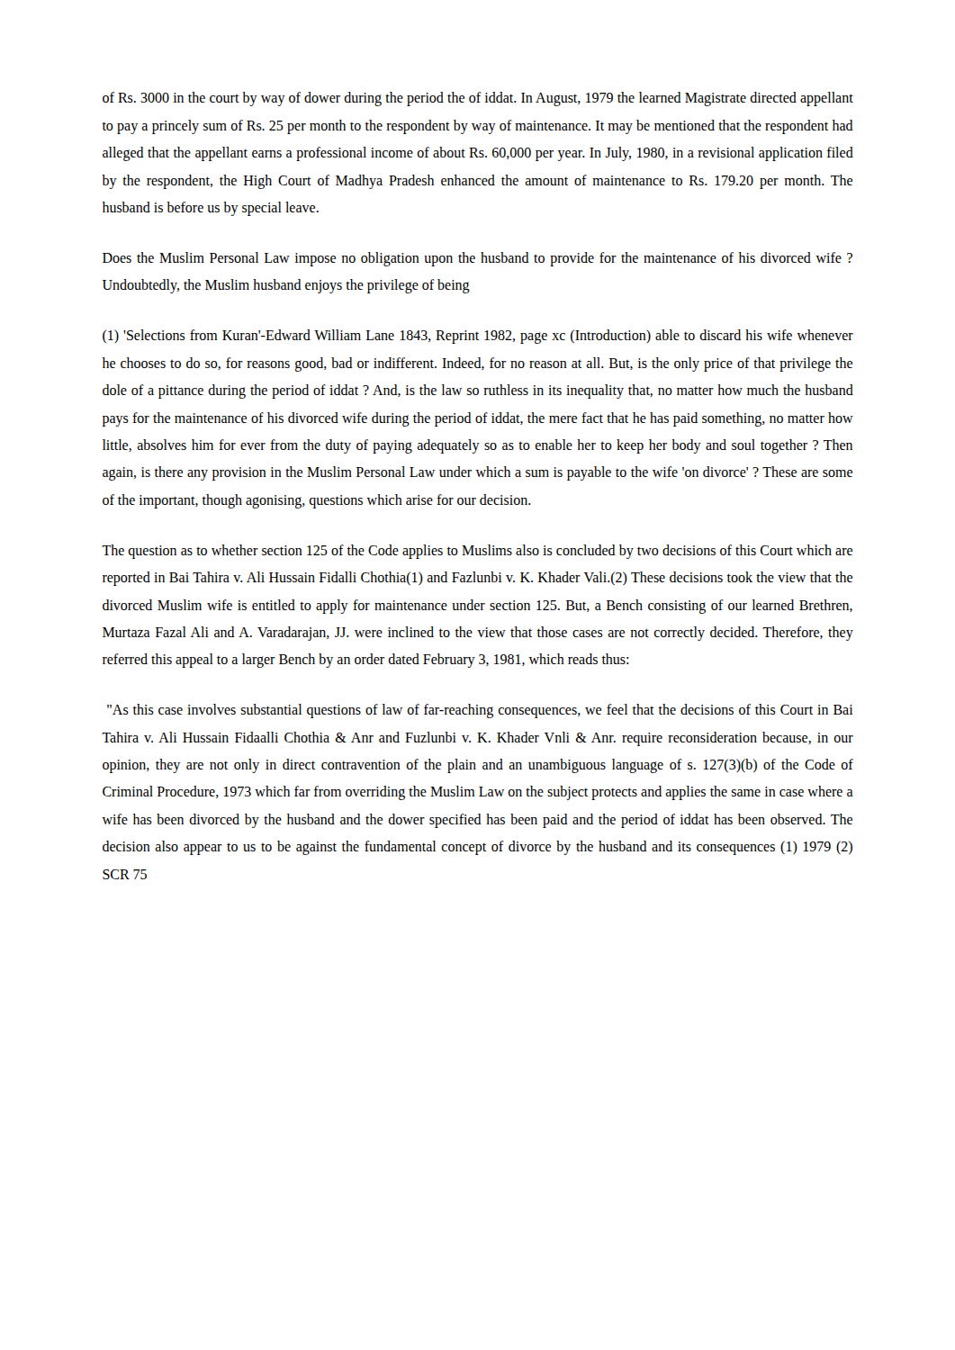of Rs. 3000 in the court by way of dower during the period the of iddat. In August, 1979 the learned Magistrate directed appellant to pay a princely sum of Rs. 25 per month to the respondent by way of maintenance. It may be mentioned that the respondent had alleged that the appellant earns a professional income of about Rs. 60,000 per year. In July, 1980, in a revisional application filed by the respondent, the High Court of Madhya Pradesh enhanced the amount of maintenance to Rs. 179.20 per month. The husband is before us by special leave.
Does the Muslim Personal Law impose no obligation upon the husband to provide for the maintenance of his divorced wife ? Undoubtedly, the Muslim husband enjoys the privilege of being
(1) 'Selections from Kuran'-Edward William Lane 1843, Reprint 1982, page xc (Introduction) able to discard his wife whenever he chooses to do so, for reasons good, bad or indifferent. Indeed, for no reason at all. But, is the only price of that privilege the dole of a pittance during the period of iddat ? And, is the law so ruthless in its inequality that, no matter how much the husband pays for the maintenance of his divorced wife during the period of iddat, the mere fact that he has paid something, no matter how little, absolves him for ever from the duty of paying adequately so as to enable her to keep her body and soul together ? Then again, is there any provision in the Muslim Personal Law under which a sum is payable to the wife 'on divorce' ? These are some of the important, though agonising, questions which arise for our decision.
The question as to whether section 125 of the Code applies to Muslims also is concluded by two decisions of this Court which are reported in Bai Tahira v. Ali Hussain Fidalli Chothia(1) and Fazlunbi v. K. Khader Vali.(2) These decisions took the view that the divorced Muslim wife is entitled to apply for maintenance under section 125. But, a Bench consisting of our learned Brethren, Murtaza Fazal Ali and A. Varadarajan, JJ. were inclined to the view that those cases are not correctly decided. Therefore, they referred this appeal to a larger Bench by an order dated February 3, 1981, which reads thus:
"As this case involves substantial questions of law of far-reaching consequences, we feel that the decisions of this Court in Bai Tahira v. Ali Hussain Fidaalli Chothia & Anr and Fuzlunbi v. K. Khader Vnli & Anr. require reconsideration because, in our opinion, they are not only in direct contravention of the plain and an unambiguous language of s. 127(3)(b) of the Code of Criminal Procedure, 1973 which far from overriding the Muslim Law on the subject protects and applies the same in case where a wife has been divorced by the husband and the dower specified has been paid and the period of iddat has been observed. The decision also appear to us to be against the fundamental concept of divorce by the husband and its consequences (1) 1979 (2) SCR 75